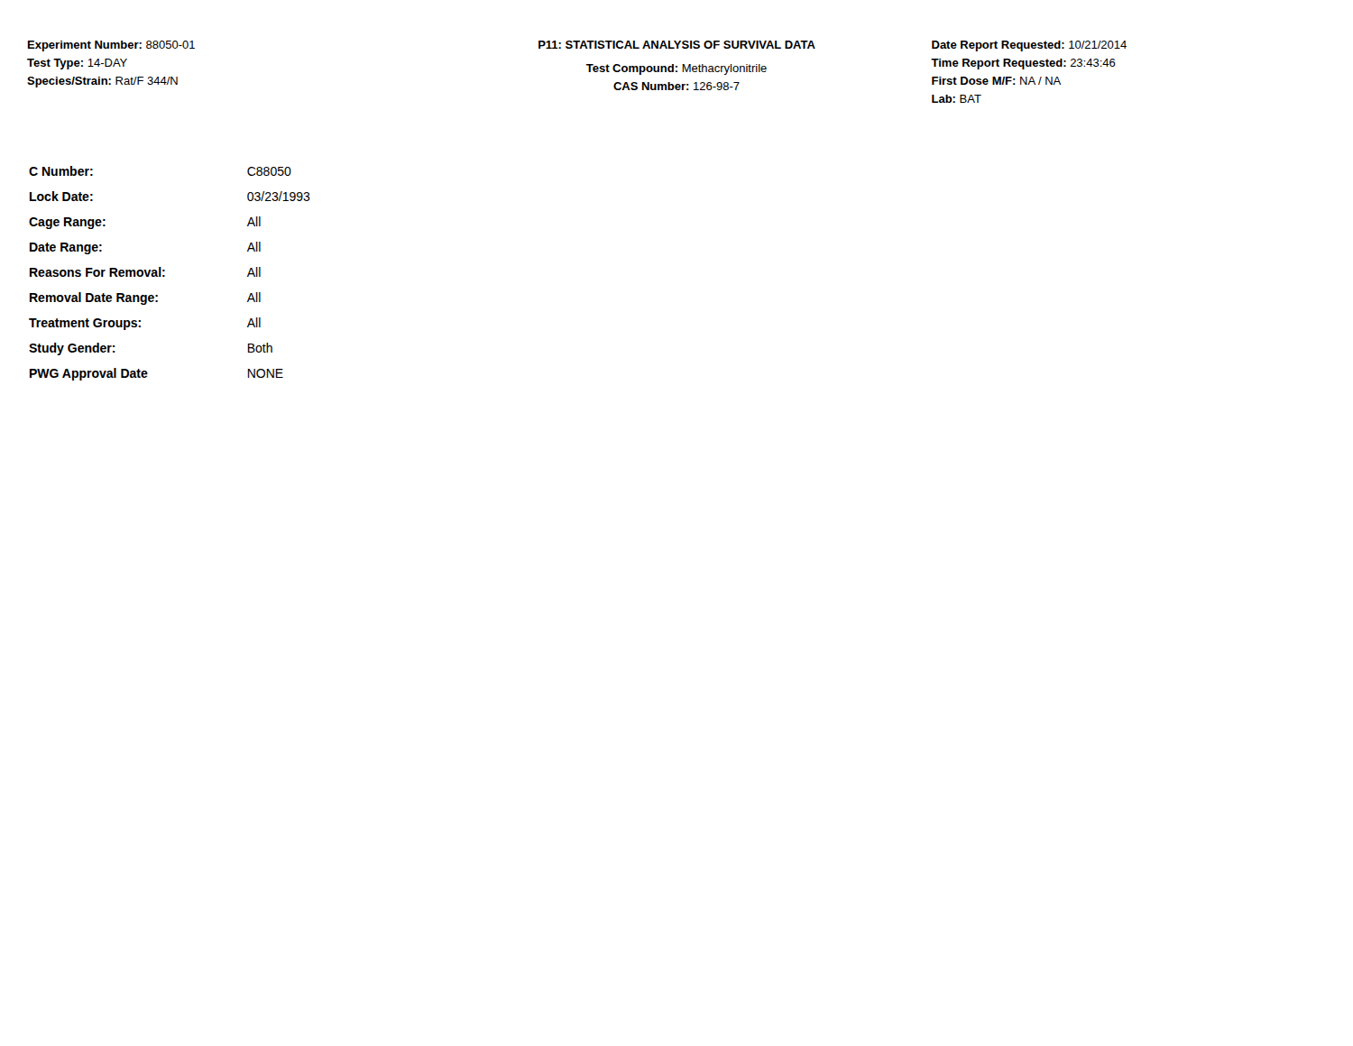Experiment Number: 88050-01
Test Type: 14-DAY
Species/Strain: Rat/F 344/N
P11: STATISTICAL ANALYSIS OF SURVIVAL DATA
Test Compound: Methacrylonitrile
CAS Number: 126-98-7
Date Report Requested: 10/21/2014
Time Report Requested: 23:43:46
First Dose M/F: NA / NA
Lab: BAT
| C Number: | C88050 |
| Lock Date: | 03/23/1993 |
| Cage Range: | All |
| Date Range: | All |
| Reasons For Removal: | All |
| Removal Date Range: | All |
| Treatment Groups: | All |
| Study Gender: | Both |
| PWG Approval Date | NONE |